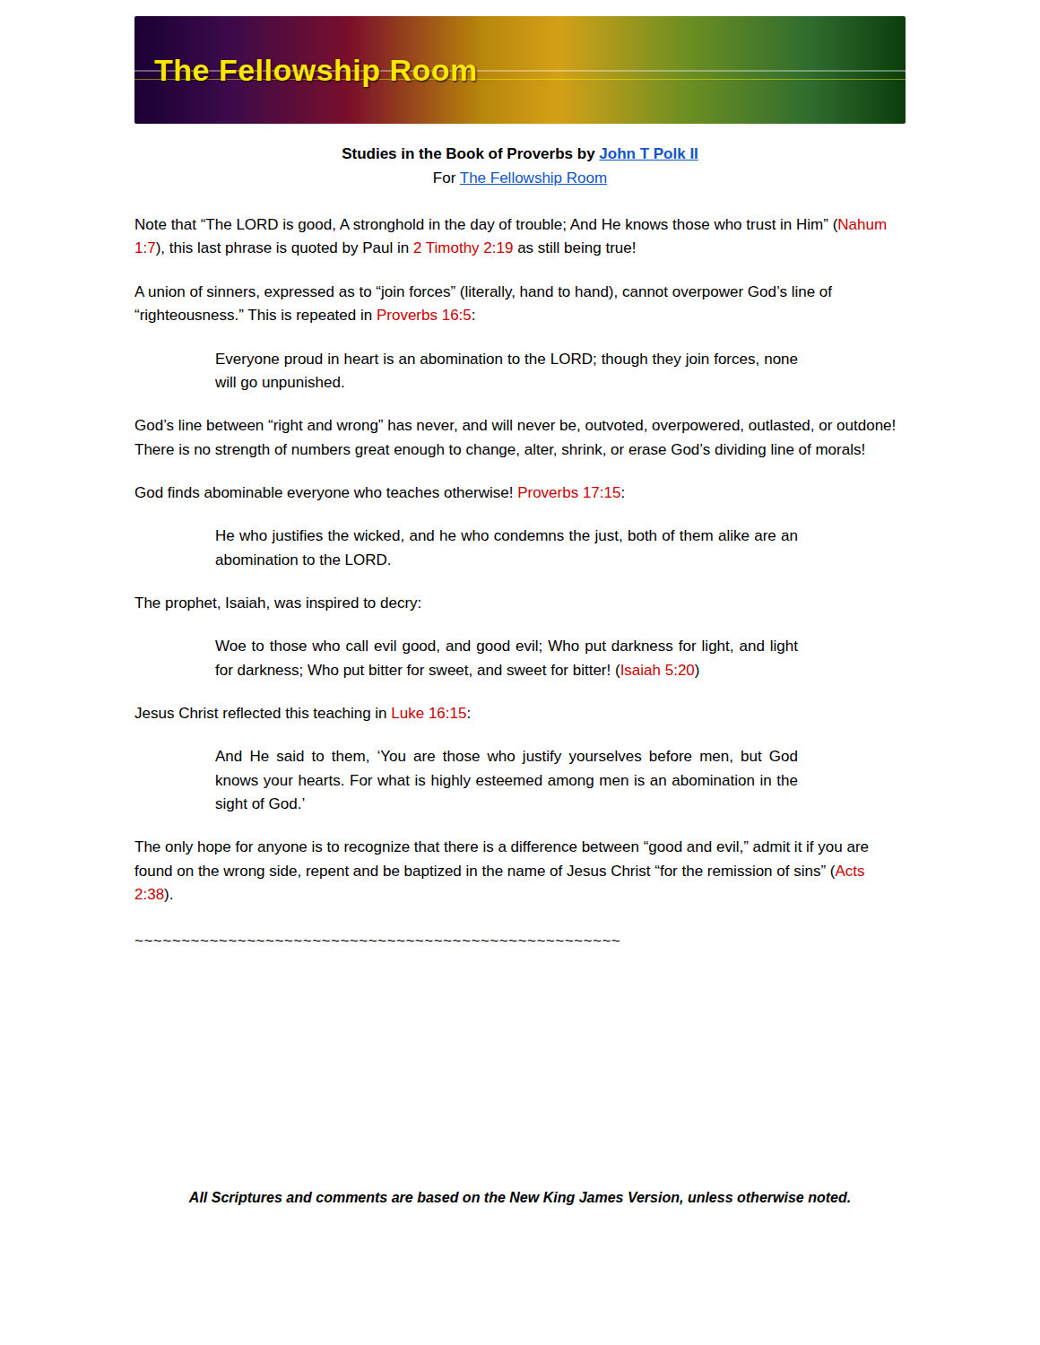The Fellowship Room
Studies in the Book of Proverbs by John T Polk II
For The Fellowship Room
Note that “The LORD is good, A stronghold in the day of trouble; And He knows those who trust in Him” (Nahum 1:7), this last phrase is quoted by Paul in 2 Timothy 2:19 as still being true!
A union of sinners, expressed as to “join forces” (literally, hand to hand), cannot overpower God’s line of “righteousness.” This is repeated in Proverbs 16:5:
Everyone proud in heart is an abomination to the LORD; though they join forces, none will go unpunished.
God’s line between “right and wrong” has never, and will never be, outvoted, overpowered, outlasted, or outdone! There is no strength of numbers great enough to change, alter, shrink, or erase God’s dividing line of morals!
God finds abominable everyone who teaches otherwise! Proverbs 17:15:
He who justifies the wicked, and he who condemns the just, both of them alike are an abomination to the LORD.
The prophet, Isaiah, was inspired to decry:
Woe to those who call evil good, and good evil; Who put darkness for light, and light for darkness; Who put bitter for sweet, and sweet for bitter! (Isaiah 5:20)
Jesus Christ reflected this teaching in Luke 16:15:
And He said to them, ‘You are those who justify yourselves before men, but God knows your hearts. For what is highly esteemed among men is an abomination in the sight of God.’
The only hope for anyone is to recognize that there is a difference between “good and evil,” admit it if you are found on the wrong side, repent and be baptized in the name of Jesus Christ “for the remission of sins” (Acts 2:38).
~~~~~~~~~~~~~~~~~~~~~~~~~~~~~~~~~~~~~~~~~~~~~~~~~~~~
All Scriptures and comments are based on the New King James Version, unless otherwise noted.